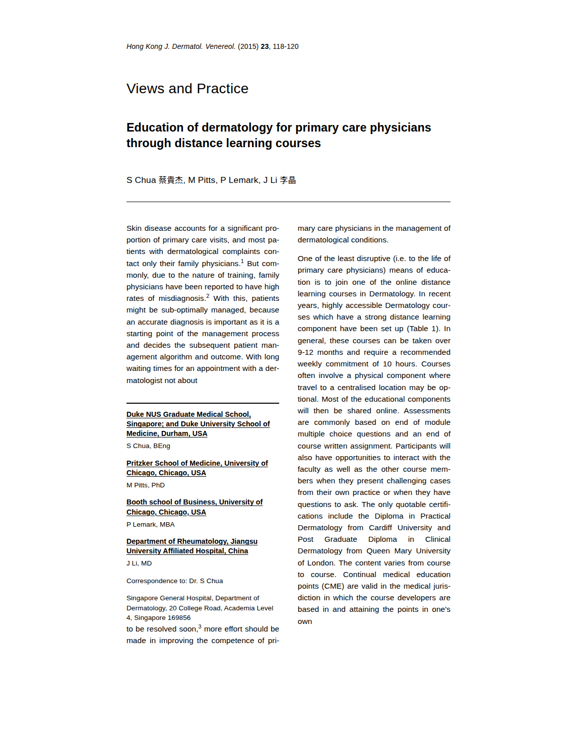Hong Kong J. Dermatol. Venereol. (2015) 23, 118-120
Views and Practice
Education of dermatology for primary care physicians through distance learning courses
S Chua 蔡貴杰, M Pitts, P Lemark, J Li 李晶
Skin disease accounts for a significant proportion of primary care visits, and most patients with dermatological complaints contact only their family physicians.1 But commonly, due to the nature of training, family physicians have been reported to have high rates of misdiagnosis.2 With this, patients might be sub-optimally managed, because an accurate diagnosis is important as it is a starting point of the management process and decides the subsequent patient management algorithm and outcome. With long waiting times for an appointment with a dermatologist not about
Duke NUS Graduate Medical School, Singapore; and Duke University School of Medicine, Durham, USA
S Chua, BEng
Pritzker School of Medicine, University of Chicago, Chicago, USA
M Pitts, PhD
Booth school of Business, University of Chicago, Chicago, USA
P Lemark, MBA
Department of Rheumatology, Jiangsu University Affiliated Hospital, China
J Li, MD
Correspondence to: Dr. S Chua
Singapore General Hospital, Department of Dermatology, 20 College Road, Academia Level 4, Singapore 169856
to be resolved soon,3 more effort should be made in improving the competence of primary care physicians in the management of dermatological conditions.
One of the least disruptive (i.e. to the life of primary care physicians) means of education is to join one of the online distance learning courses in Dermatology. In recent years, highly accessible Dermatology courses which have a strong distance learning component have been set up (Table 1). In general, these courses can be taken over 9-12 months and require a recommended weekly commitment of 10 hours. Courses often involve a physical component where travel to a centralised location may be optional. Most of the educational components will then be shared online. Assessments are commonly based on end of module multiple choice questions and an end of course written assignment. Participants will also have opportunities to interact with the faculty as well as the other course members when they present challenging cases from their own practice or when they have questions to ask. The only quotable certifications include the Diploma in Practical Dermatology from Cardiff University and Post Graduate Diploma in Clinical Dermatology from Queen Mary University of London. The content varies from course to course. Continual medical education points (CME) are valid in the medical jurisdiction in which the course developers are based in and attaining the points in one's own